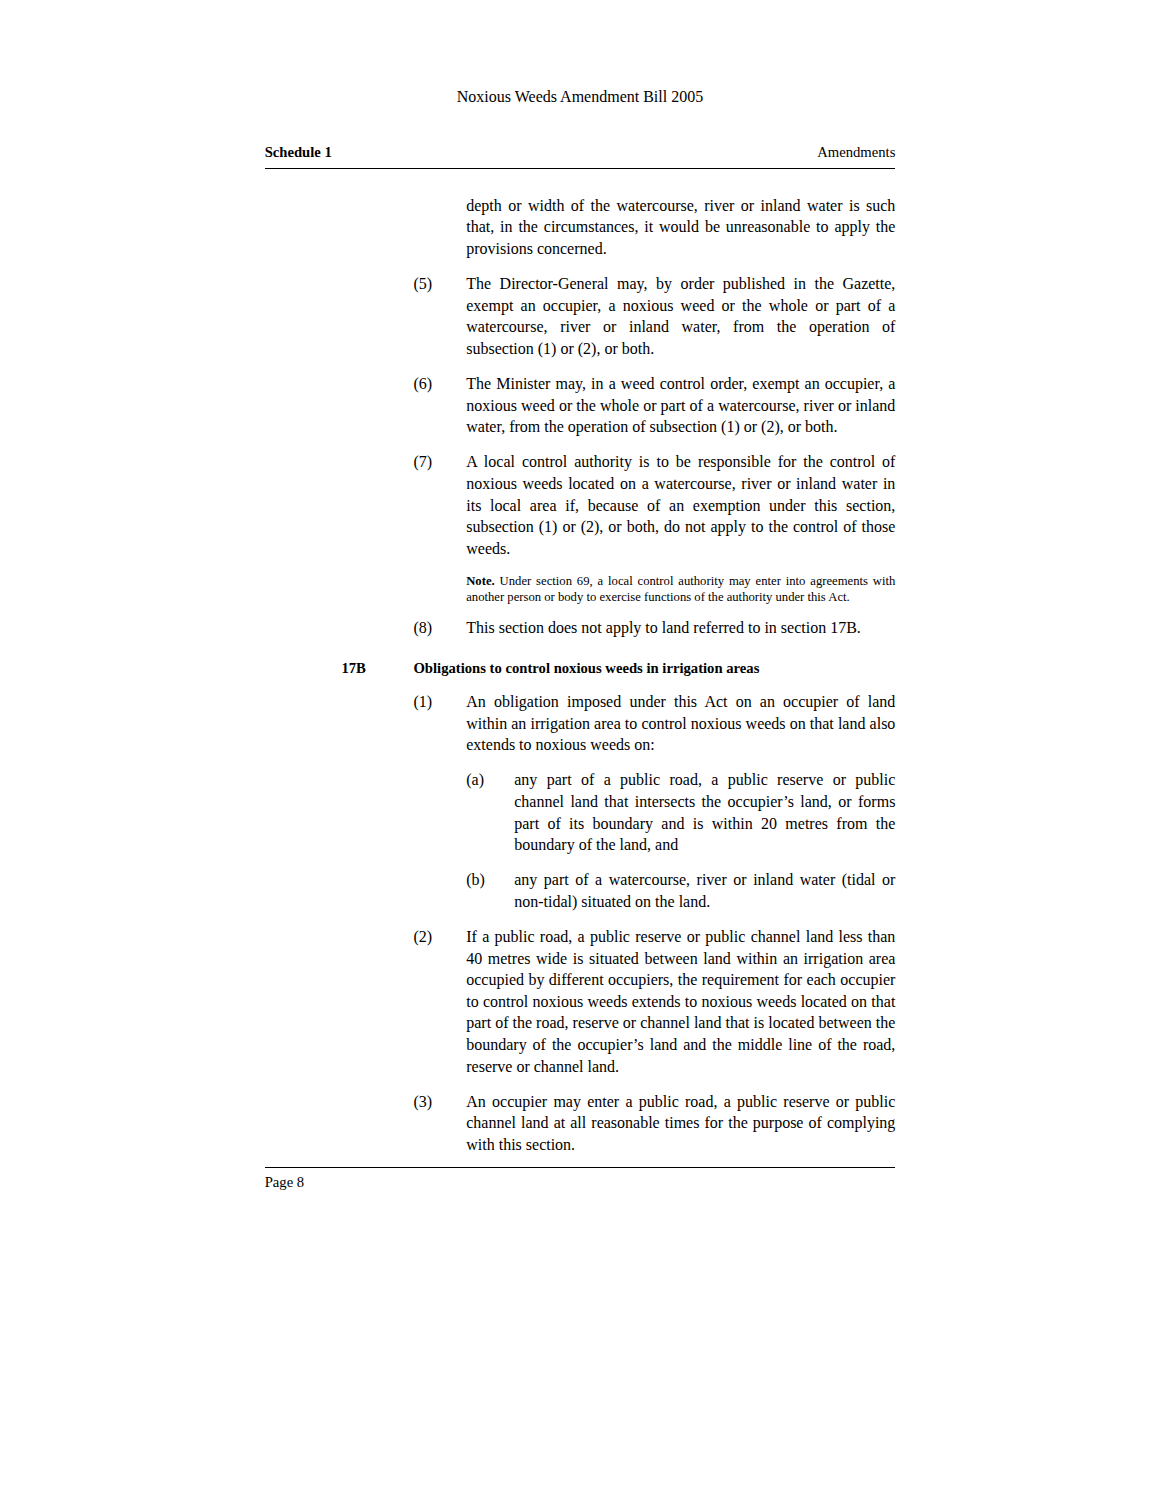Noxious Weeds Amendment Bill 2005
Schedule 1 Amendments
depth or width of the watercourse, river or inland water is such that, in the circumstances, it would be unreasonable to apply the provisions concerned.
(5) The Director-General may, by order published in the Gazette, exempt an occupier, a noxious weed or the whole or part of a watercourse, river or inland water, from the operation of subsection (1) or (2), or both.
(6) The Minister may, in a weed control order, exempt an occupier, a noxious weed or the whole or part of a watercourse, river or inland water, from the operation of subsection (1) or (2), or both.
(7) A local control authority is to be responsible for the control of noxious weeds located on a watercourse, river or inland water in its local area if, because of an exemption under this section, subsection (1) or (2), or both, do not apply to the control of those weeds.
Note. Under section 69, a local control authority may enter into agreements with another person or body to exercise functions of the authority under this Act.
(8) This section does not apply to land referred to in section 17B.
17BObligations to control noxious weeds in irrigation areas
(1) An obligation imposed under this Act on an occupier of land within an irrigation area to control noxious weeds on that land also extends to noxious weeds on:
(a) any part of a public road, a public reserve or public channel land that intersects the occupier’s land, or forms part of its boundary and is within 20 metres from the boundary of the land, and
(b) any part of a watercourse, river or inland water (tidal or non-tidal) situated on the land.
(2) If a public road, a public reserve or public channel land less than 40 metres wide is situated between land within an irrigation area occupied by different occupiers, the requirement for each occupier to control noxious weeds extends to noxious weeds located on that part of the road, reserve or channel land that is located between the boundary of the occupier’s land and the middle line of the road, reserve or channel land.
(3) An occupier may enter a public road, a public reserve or public channel land at all reasonable times for the purpose of complying with this section.
Page 8